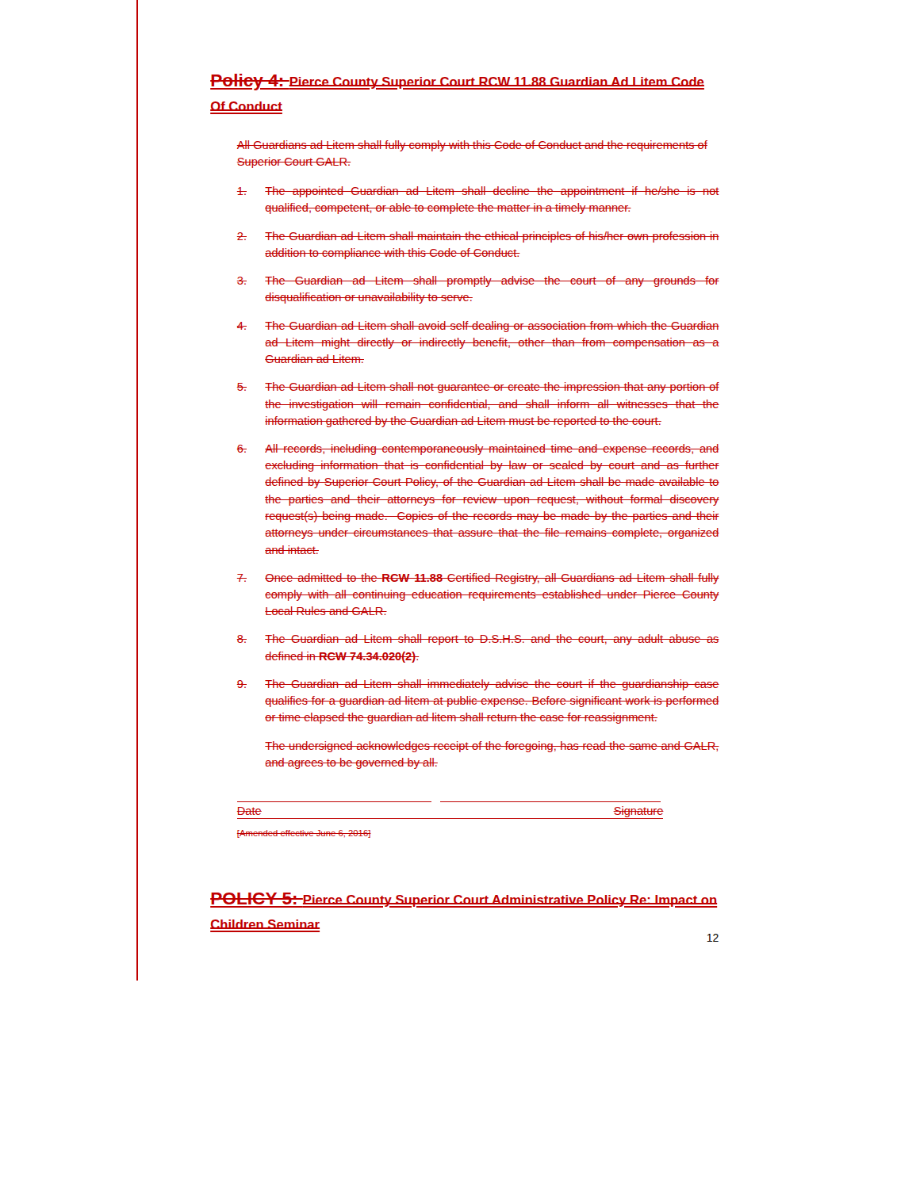Policy 4: Pierce County Superior Court RCW 11.88 Guardian Ad Litem Code Of Conduct
All Guardians ad Litem shall fully comply with this Code of Conduct and the requirements of Superior Court GALR.
The appointed Guardian ad Litem shall decline the appointment if he/she is not qualified, competent, or able to complete the matter in a timely manner.
The Guardian ad Litem shall maintain the ethical principles of his/her own profession in addition to compliance with this Code of Conduct.
The Guardian ad Litem shall promptly advise the court of any grounds for disqualification or unavailability to serve.
The Guardian ad Litem shall avoid self-dealing or association from which the Guardian ad Litem might directly or indirectly benefit, other than from compensation as a Guardian ad Litem.
The Guardian ad Litem shall not guarantee or create the impression that any portion of the investigation will remain confidential, and shall inform all witnesses that the information gathered by the Guardian ad Litem must be reported to the court.
All records, including contemporaneously maintained time and expense records, and excluding information that is confidential by law or sealed by court and as further defined by Superior Court Policy, of the Guardian ad Litem shall be made available to the parties and their attorneys for review upon request, without formal discovery request(s) being made. Copies of the records may be made by the parties and their attorneys under circumstances that assure that the file remains complete, organized and intact.
Once admitted to the RCW 11.88 Certified Registry, all Guardians ad Litem shall fully comply with all continuing education requirements established under Pierce County Local Rules and GALR.
The Guardian ad Litem shall report to D.S.H.S. and the court, any adult abuse as defined in RCW 74.34.020(2).
The Guardian ad Litem shall immediately advise the court if the guardianship case qualifies for a guardian ad litem at public expense. Before significant work is performed or time elapsed the guardian ad litem shall return the case for reassignment.
The undersigned acknowledges receipt of the foregoing, has read the same and GALR, and agrees to be governed by all.
Date Signature
[Amended effective June 6, 2016]
POLICY 5: Pierce County Superior Court Administrative Policy Re: Impact on Children Seminar
12